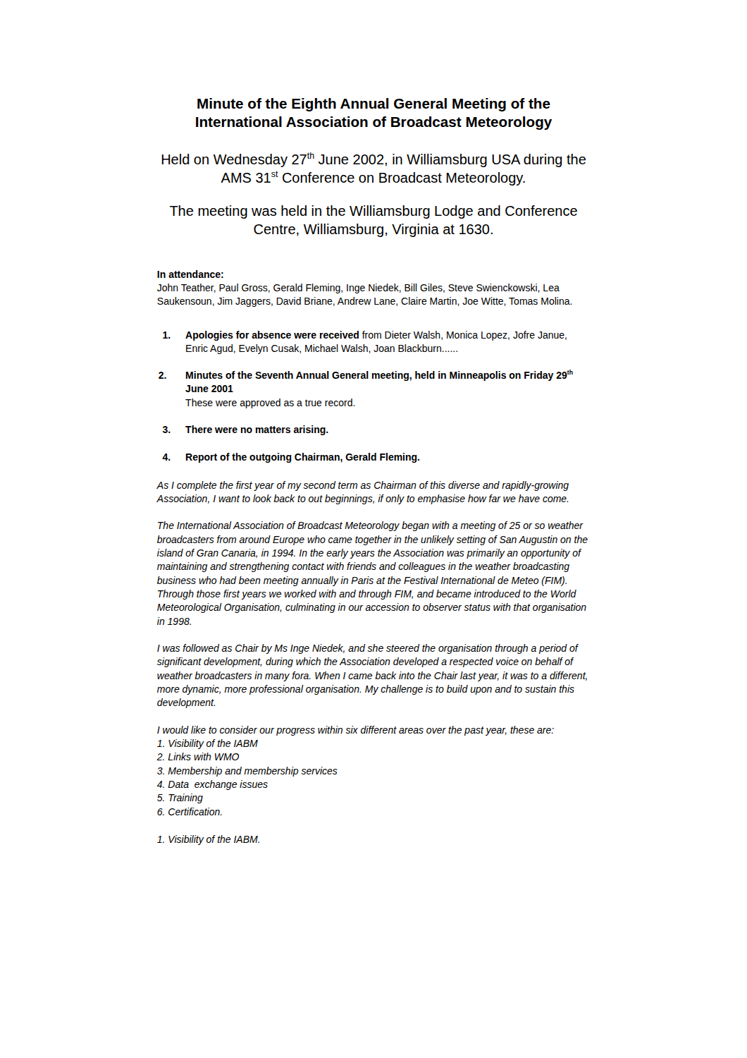Minute of the Eighth Annual General Meeting of the
International Association of Broadcast Meteorology
Held on Wednesday 27th June 2002, in Williamsburg USA during the AMS 31st Conference on Broadcast Meteorology.
The meeting was held in the Williamsburg Lodge and Conference Centre, Williamsburg, Virginia at 1630.
In attendance:
John Teather, Paul Gross, Gerald Fleming, Inge Niedek, Bill Giles, Steve Swienckowski, Lea Saukensoun, Jim Jaggers, David Briane, Andrew Lane, Claire Martin, Joe Witte, Tomas Molina.
Apologies for absence were received from Dieter Walsh, Monica Lopez, Jofre Janue, Enric Agud, Evelyn Cusak, Michael Walsh, Joan Blackburn......
Minutes of the Seventh Annual General meeting, held in Minneapolis on Friday 29th June 2001 These were approved as a true record.
There were no matters arising.
Report of the outgoing Chairman, Gerald Fleming.
As I complete the first year of my second term as Chairman of this diverse and rapidly-growing Association, I want to look back to out beginnings, if only to emphasise how far we have come.
The International Association of Broadcast Meteorology began with a meeting of 25 or so weather broadcasters from around Europe who came together in the unlikely setting of San Augustin on the island of Gran Canaria, in 1994. In the early years the Association was primarily an opportunity of maintaining and strengthening contact with friends and colleagues in the weather broadcasting business who had been meeting annually in Paris at the Festival International de Meteo (FIM). Through those first years we worked with and through FIM, and became introduced to the World Meteorological Organisation, culminating in our accession to observer status with that organisation in 1998.
I was followed as Chair by Ms Inge Niedek, and she steered the organisation through a period of significant development, during which the Association developed a respected voice on behalf of weather broadcasters in many fora. When I came back into the Chair last year, it was to a different, more dynamic, more professional organisation. My challenge is to build upon and to sustain this development.
I would like to consider our progress within six different areas over the past year, these are:
1. Visibility of the IABM
2. Links with WMO
3. Membership and membership services
4. Data exchange issues
5. Training
6. Certification.
1. Visibility of the IABM.